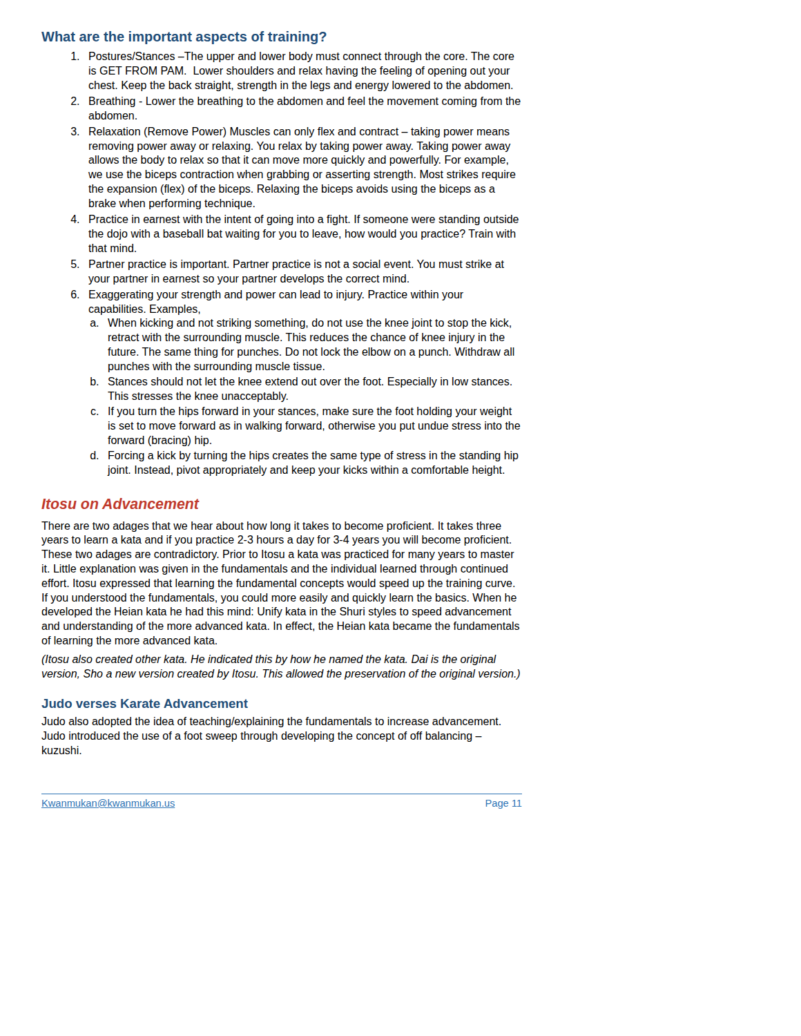What are the important aspects of training?
Postures/Stances –The upper and lower body must connect through the core. The core is GET FROM PAM. Lower shoulders and relax having the feeling of opening out your chest. Keep the back straight, strength in the legs and energy lowered to the abdomen.
Breathing - Lower the breathing to the abdomen and feel the movement coming from the abdomen.
Relaxation (Remove Power) Muscles can only flex and contract – taking power means removing power away or relaxing. You relax by taking power away. Taking power away allows the body to relax so that it can move more quickly and powerfully. For example, we use the biceps contraction when grabbing or asserting strength. Most strikes require the expansion (flex) of the biceps. Relaxing the biceps avoids using the biceps as a brake when performing technique.
Practice in earnest with the intent of going into a fight. If someone were standing outside the dojo with a baseball bat waiting for you to leave, how would you practice? Train with that mind.
Partner practice is important. Partner practice is not a social event. You must strike at your partner in earnest so your partner develops the correct mind.
Exaggerating your strength and power can lead to injury. Practice within your capabilities. Examples,
When kicking and not striking something, do not use the knee joint to stop the kick, retract with the surrounding muscle. This reduces the chance of knee injury in the future. The same thing for punches. Do not lock the elbow on a punch. Withdraw all punches with the surrounding muscle tissue.
Stances should not let the knee extend out over the foot. Especially in low stances. This stresses the knee unacceptably.
If you turn the hips forward in your stances, make sure the foot holding your weight is set to move forward as in walking forward, otherwise you put undue stress into the forward (bracing) hip.
Forcing a kick by turning the hips creates the same type of stress in the standing hip joint. Instead, pivot appropriately and keep your kicks within a comfortable height.
Itosu on Advancement
There are two adages that we hear about how long it takes to become proficient. It takes three years to learn a kata and if you practice 2-3 hours a day for 3-4 years you will become proficient. These two adages are contradictory. Prior to Itosu a kata was practiced for many years to master it. Little explanation was given in the fundamentals and the individual learned through continued effort. Itosu expressed that learning the fundamental concepts would speed up the training curve. If you understood the fundamentals, you could more easily and quickly learn the basics. When he developed the Heian kata he had this mind: Unify kata in the Shuri styles to speed advancement and understanding of the more advanced kata. In effect, the Heian kata became the fundamentals of learning the more advanced kata.
(Itosu also created other kata. He indicated this by how he named the kata. Dai is the original version, Sho a new version created by Itosu. This allowed the preservation of the original version.)
Judo verses Karate Advancement
Judo also adopted the idea of teaching/explaining the fundamentals to increase advancement. Judo introduced the use of a foot sweep through developing the concept of off balancing – kuzushi.
Kwanmukan@kwanmukan.us Page 11